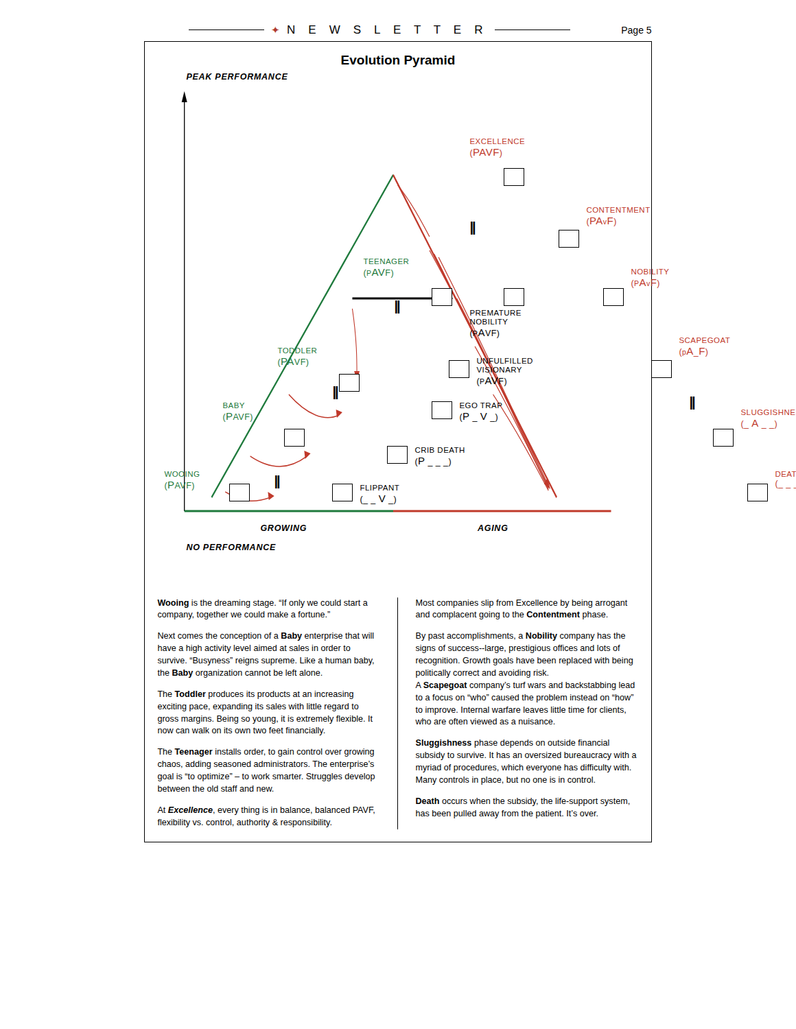✦ N E W S L E T T E R
Page 5
Evolution Pyramid
PEAK PERFORMANCE
NO PERFORMANCE
GROWING
AGING
WOOING(PAVF)
FLIPPANT(_ _ V _)
BABY(PAVF)
CRIB DEATH(P _ _ _)
TODDLER(PAVF)
EGO TRAP(P _ V _)
TEENAGER(PAVF)
PREMATURE
NOBILITY(PAVF)
UNFULFILLED
VISIONARY(PAVF)
EXCELLENCE(PAVF)
CONTENTMENT(PA vF)
NOBILITY(PAvF)
SCAPEGOAT(pA_F)
SLUGGISHNESS(_ A _ _)
DEATH(_ _ _)
||
||
||
||
||
Wooing is the dreaming stage. “If only we could start a company, together we could make a fortune.”
Next comes the conception of a Baby enterprise that will have a high activity level aimed at sales in order to survive. “Busyness” reigns supreme. Like a human baby, the Baby organization cannot be left alone.
The Toddler produces its products at an increasing exciting pace, expanding its sales with little regard to gross margins. Being so young, it is extremely flexible. It now can walk on its own two feet financially.
The Teenager installs order, to gain control over growing chaos, adding seasoned administrators. The enterprise’s goal is “to optimize” – to work smarter. Struggles develop between the old staff and new.
At Excellence, every thing is in balance, balanced PAVF, flexibility vs. control, authority & responsibility.
Most companies slip from Excellence by being arrogant and complacent going to the Contentment phase.
By past accomplishments, a Nobility company has the signs of success--large, prestigious offices and lots of recognition. Growth goals have been replaced with being politically correct and avoiding risk.
A Scapegoat company’s turf wars and backstabbing lead to a focus on “who” caused the problem instead on “how” to improve. Internal warfare leaves little time for clients, who are often viewed as a nuisance.
Sluggishness phase depends on outside financial subsidy to survive. It has an oversized bureaucracy with a myriad of procedures, which everyone has difficulty with. Many controls in place, but no one is in control.
Death occurs when the subsidy, the life-support system, has been pulled away from the patient. It’s over.